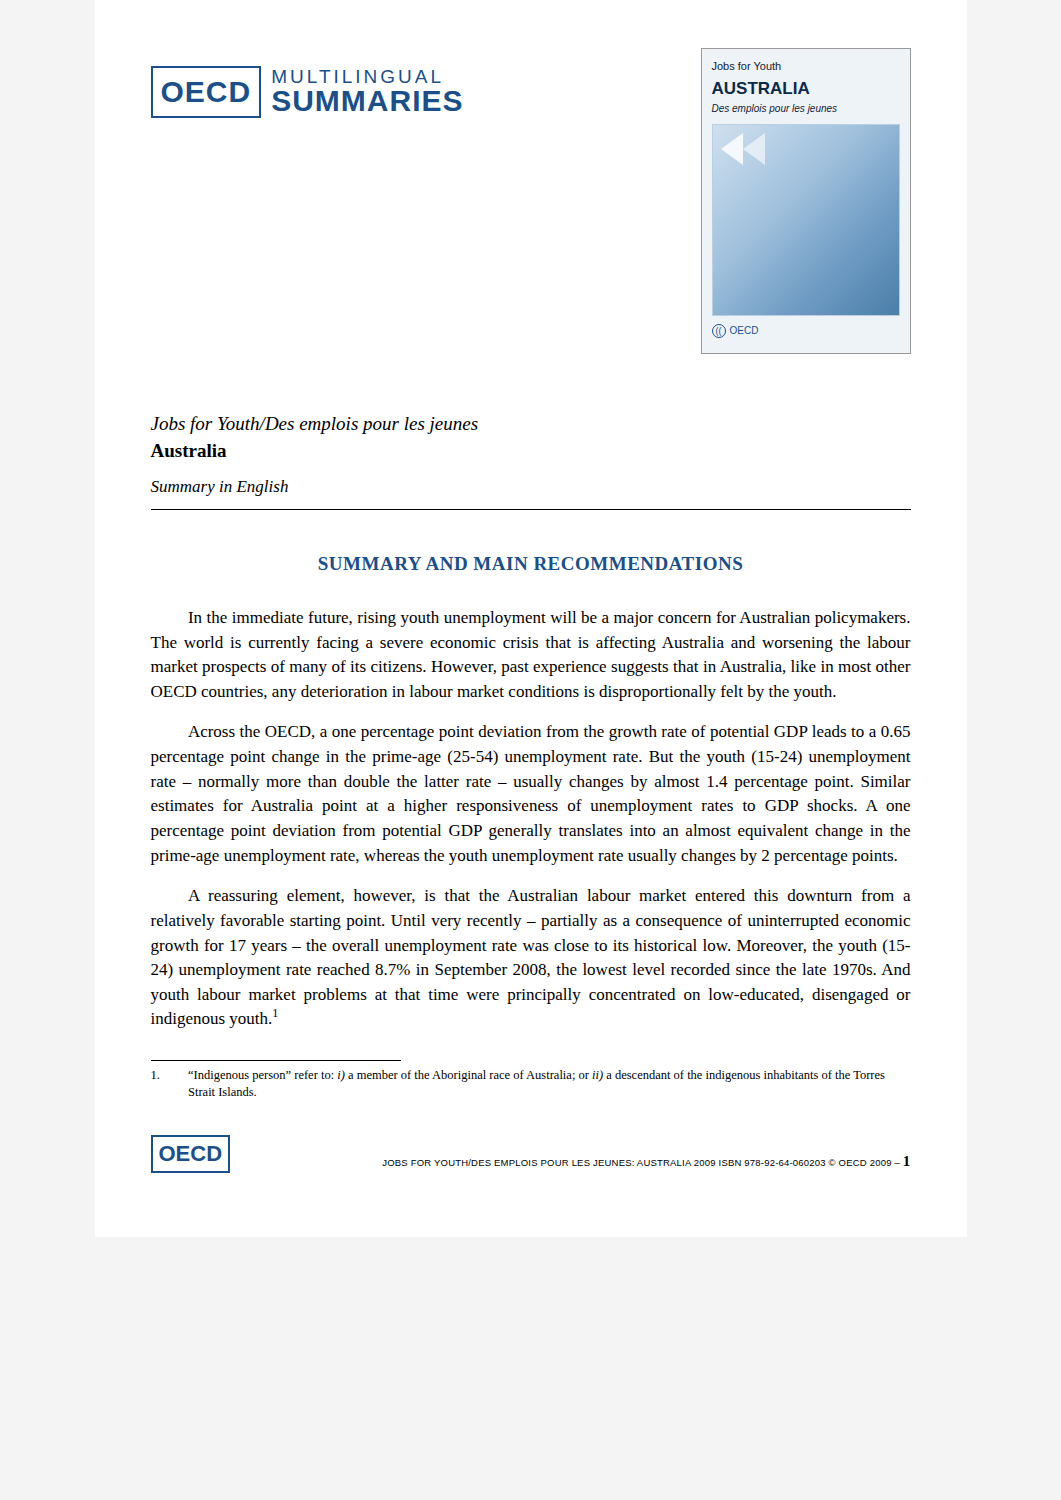OECD MULTILINGUAL SUMMARIES
Jobs for Youth
AUSTRALIA
Des emplois pour les jeunes
((OECD
Jobs for Youth/Des emplois pour les jeunes
Australia
Summary in English
SUMMARY AND MAIN RECOMMENDATIONS
In the immediate future, rising youth unemployment will be a major concern for Australian policymakers. The world is currently facing a severe economic crisis that is affecting Australia and worsening the labour market prospects of many of its citizens. However, past experience suggests that in Australia, like in most other OECD countries, any deterioration in labour market conditions is disproportionally felt by the youth.
Across the OECD, a one percentage point deviation from the growth rate of potential GDP leads to a 0.65 percentage point change in the prime-age (25-54) unemployment rate. But the youth (15-24) unemployment rate – normally more than double the latter rate – usually changes by almost 1.4 percentage point. Similar estimates for Australia point at a higher responsiveness of unemployment rates to GDP shocks. A one percentage point deviation from potential GDP generally translates into an almost equivalent change in the prime-age unemployment rate, whereas the youth unemployment rate usually changes by 2 percentage points.
A reassuring element, however, is that the Australian labour market entered this downturn from a relatively favorable starting point. Until very recently – partially as a consequence of uninterrupted economic growth for 17 years – the overall unemployment rate was close to its historical low. Moreover, the youth (15-24) unemployment rate reached 8.7% in September 2008, the lowest level recorded since the late 1970s. And youth labour market problems at that time were principally concentrated on low-educated, disengaged or indigenous youth.1
1.
“Indigenous person” refer to: i) a member of the Aboriginal race of Australia; or ii) a descendant of the indigenous inhabitants of the Torres Strait Islands.
OECD
JOBS FOR YOUTH/DES EMPLOIS POUR LES JEUNES: AUSTRALIA 2009 ISBN 978-92-64-060203 © OECD 2009 – 1